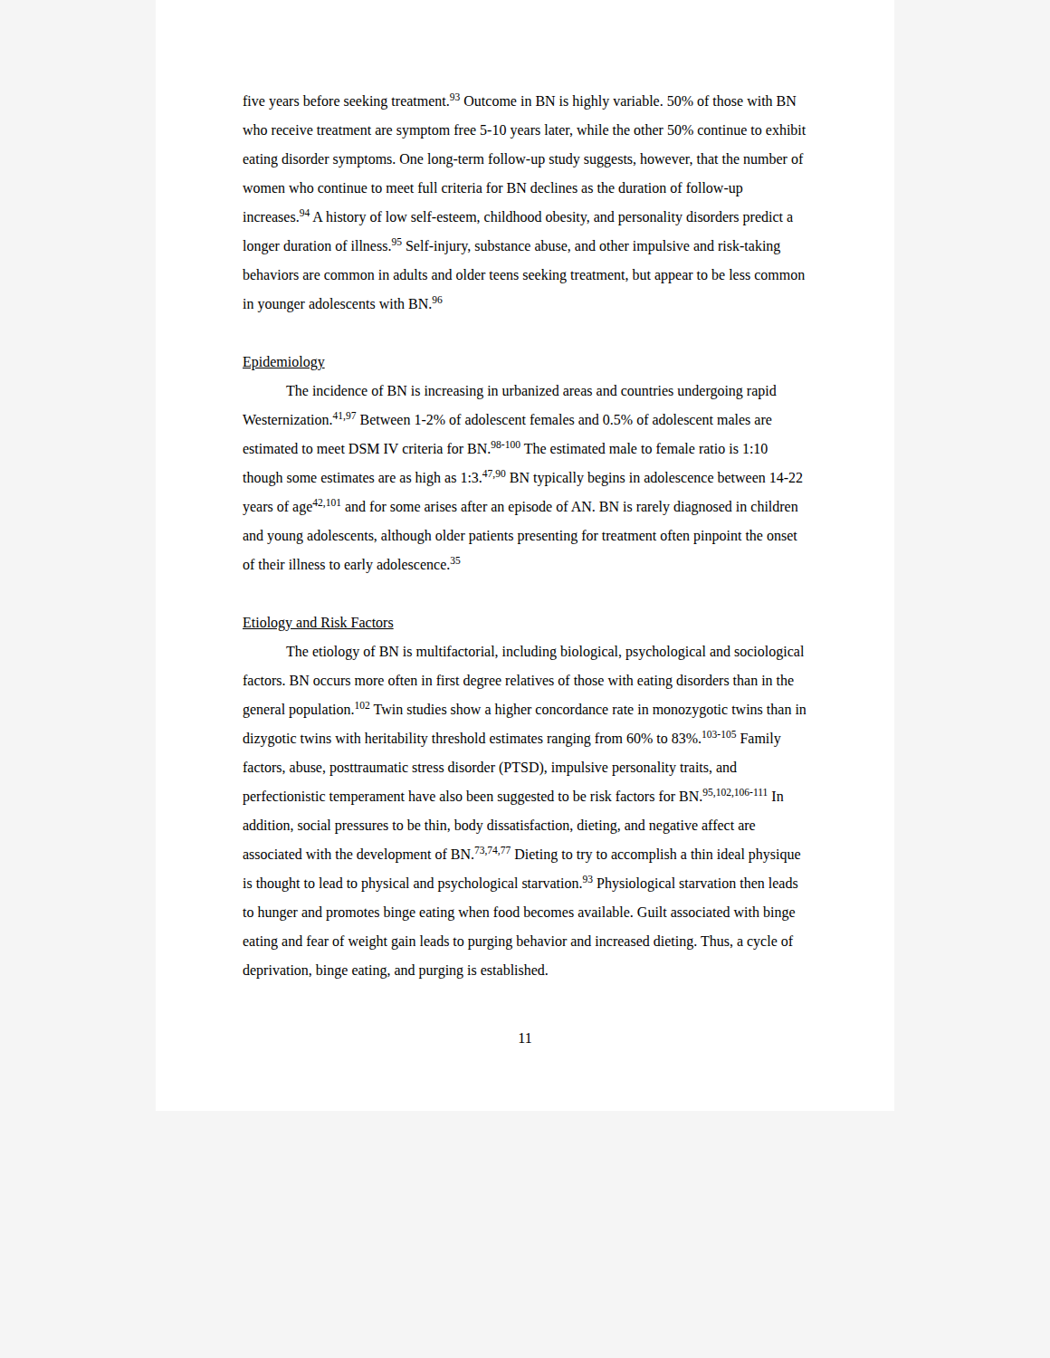five years before seeking treatment.93 Outcome in BN is highly variable. 50% of those with BN who receive treatment are symptom free 5-10 years later, while the other 50% continue to exhibit eating disorder symptoms. One long-term follow-up study suggests, however, that the number of women who continue to meet full criteria for BN declines as the duration of follow-up increases.94 A history of low self-esteem, childhood obesity, and personality disorders predict a longer duration of illness.95 Self-injury, substance abuse, and other impulsive and risk-taking behaviors are common in adults and older teens seeking treatment, but appear to be less common in younger adolescents with BN.96
Epidemiology
The incidence of BN is increasing in urbanized areas and countries undergoing rapid Westernization.41,97 Between 1-2% of adolescent females and 0.5% of adolescent males are estimated to meet DSM IV criteria for BN.98-100 The estimated male to female ratio is 1:10 though some estimates are as high as 1:3.47,90 BN typically begins in adolescence between 14-22 years of age42,101 and for some arises after an episode of AN. BN is rarely diagnosed in children and young adolescents, although older patients presenting for treatment often pinpoint the onset of their illness to early adolescence.35
Etiology and Risk Factors
The etiology of BN is multifactorial, including biological, psychological and sociological factors. BN occurs more often in first degree relatives of those with eating disorders than in the general population.102 Twin studies show a higher concordance rate in monozygotic twins than in dizygotic twins with heritability threshold estimates ranging from 60% to 83%.103-105 Family factors, abuse, posttraumatic stress disorder (PTSD), impulsive personality traits, and perfectionistic temperament have also been suggested to be risk factors for BN.95,102,106-111 In addition, social pressures to be thin, body dissatisfaction, dieting, and negative affect are associated with the development of BN.73,74,77 Dieting to try to accomplish a thin ideal physique is thought to lead to physical and psychological starvation.93 Physiological starvation then leads to hunger and promotes binge eating when food becomes available. Guilt associated with binge eating and fear of weight gain leads to purging behavior and increased dieting. Thus, a cycle of deprivation, binge eating, and purging is established.
11